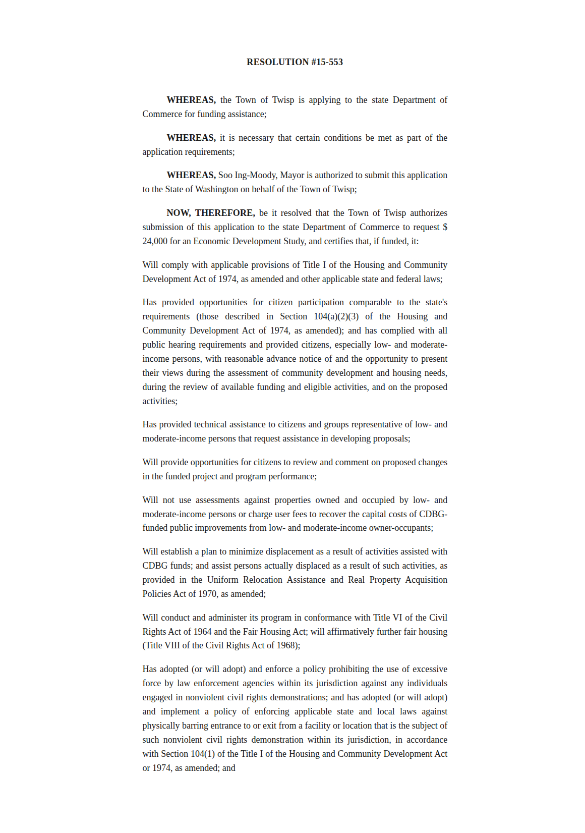RESOLUTION #15-553
WHEREAS, the Town of Twisp is applying to the state Department of Commerce for funding assistance;
WHEREAS, it is necessary that certain conditions be met as part of the application requirements;
WHEREAS, Soo Ing-Moody, Mayor is authorized to submit this application to the State of Washington on behalf of the Town of Twisp;
NOW, THEREFORE, be it resolved that the Town of Twisp authorizes submission of this application to the state Department of Commerce to request $ 24,000 for an Economic Development Study, and certifies that, if funded, it:
Will comply with applicable provisions of Title I of the Housing and Community Development Act of 1974, as amended and other applicable state and federal laws;
Has provided opportunities for citizen participation comparable to the state's requirements (those described in Section 104(a)(2)(3) of the Housing and Community Development Act of 1974, as amended); and has complied with all public hearing requirements and provided citizens, especially low- and moderate-income persons, with reasonable advance notice of and the opportunity to present their views during the assessment of community development and housing needs, during the review of available funding and eligible activities, and on the proposed activities;
Has provided technical assistance to citizens and groups representative of low- and moderate-income persons that request assistance in developing proposals;
Will provide opportunities for citizens to review and comment on proposed changes in the funded project and program performance;
Will not use assessments against properties owned and occupied by low- and moderate-income persons or charge user fees to recover the capital costs of CDBG-funded public improvements from low- and moderate-income owner-occupants;
Will establish a plan to minimize displacement as a result of activities assisted with CDBG funds; and assist persons actually displaced as a result of such activities, as provided in the Uniform Relocation Assistance and Real Property Acquisition Policies Act of 1970, as amended;
Will conduct and administer its program in conformance with Title VI of the Civil Rights Act of 1964 and the Fair Housing Act; will affirmatively further fair housing (Title VIII of the Civil Rights Act of 1968);
Has adopted (or will adopt) and enforce a policy prohibiting the use of excessive force by law enforcement agencies within its jurisdiction against any individuals engaged in nonviolent civil rights demonstrations; and has adopted (or will adopt) and implement a policy of enforcing applicable state and local laws against physically barring entrance to or exit from a facility or location that is the subject of such nonviolent civil rights demonstration within its jurisdiction, in accordance with Section 104(1) of the Title I of the Housing and Community Development Act or 1974, as amended; and